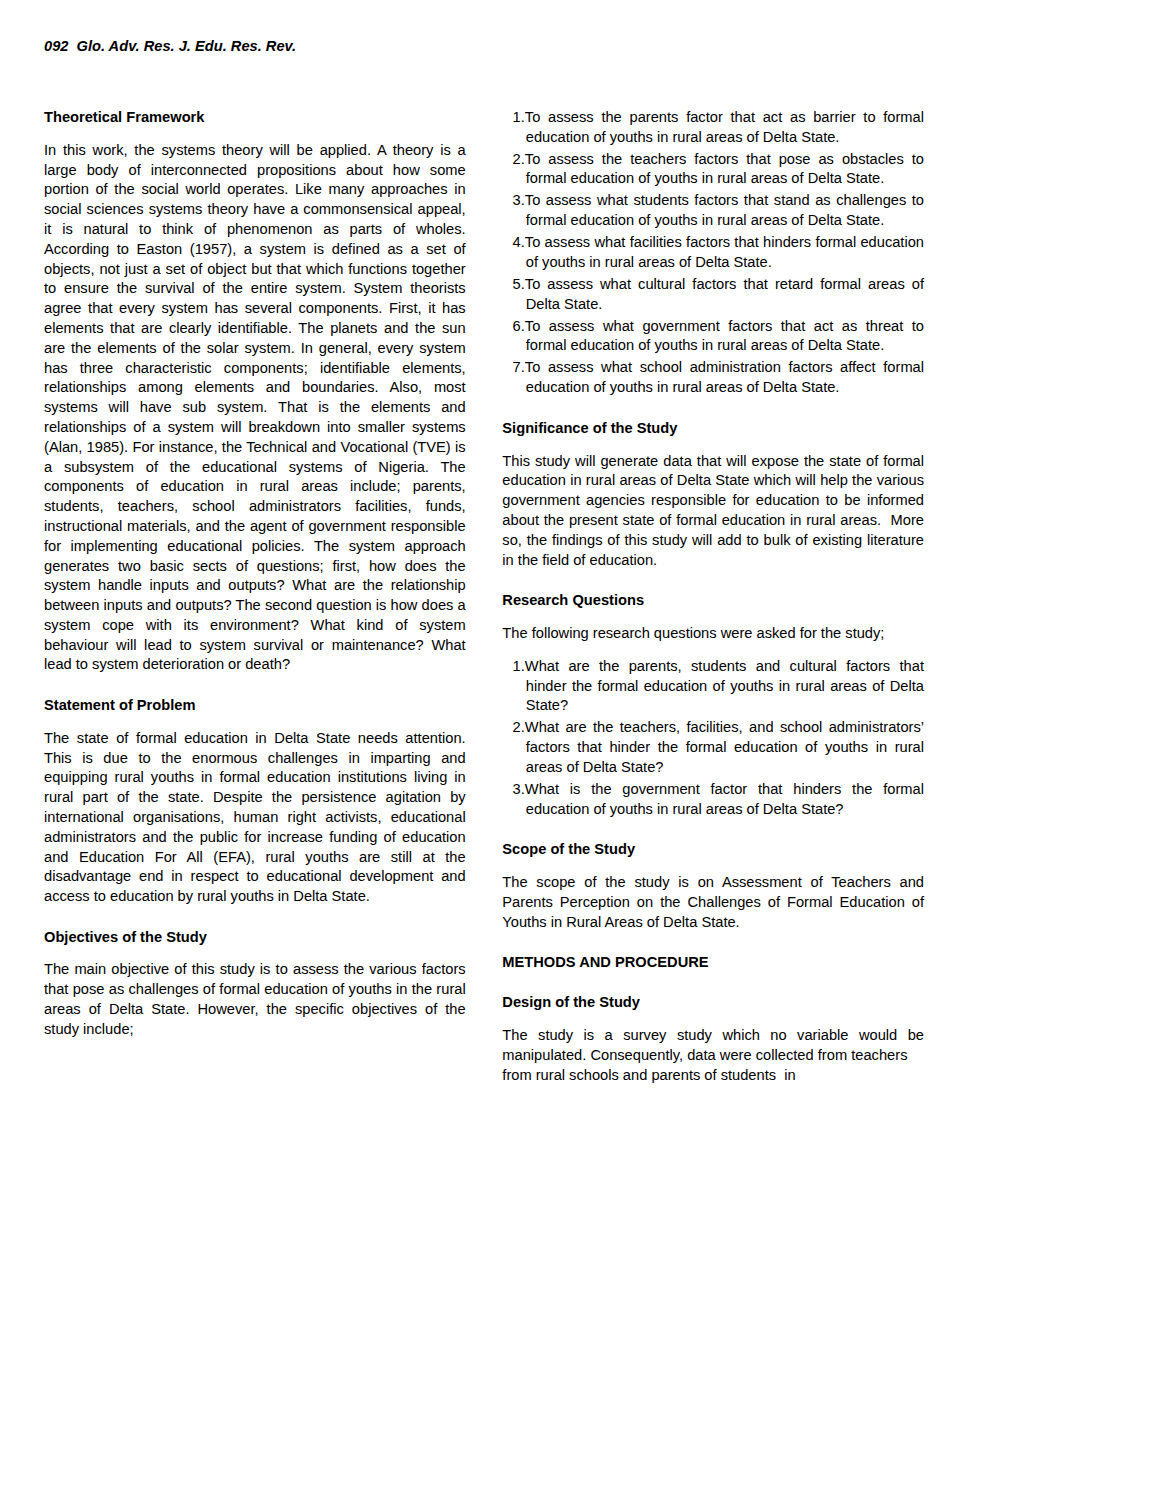092 Glo. Adv. Res. J. Edu. Res. Rev.
Theoretical Framework
In this work, the systems theory will be applied. A theory is a large body of interconnected propositions about how some portion of the social world operates. Like many approaches in social sciences systems theory have a commonsensical appeal, it is natural to think of phenomenon as parts of wholes. According to Easton (1957), a system is defined as a set of objects, not just a set of object but that which functions together to ensure the survival of the entire system. System theorists agree that every system has several components. First, it has elements that are clearly identifiable. The planets and the sun are the elements of the solar system. In general, every system has three characteristic components; identifiable elements, relationships among elements and boundaries. Also, most systems will have sub system. That is the elements and relationships of a system will breakdown into smaller systems (Alan, 1985). For instance, the Technical and Vocational (TVE) is a subsystem of the educational systems of Nigeria. The components of education in rural areas include; parents, students, teachers, school administrators facilities, funds, instructional materials, and the agent of government responsible for implementing educational policies. The system approach generates two basic sects of questions; first, how does the system handle inputs and outputs? What are the relationship between inputs and outputs? The second question is how does a system cope with its environment? What kind of system behaviour will lead to system survival or maintenance? What lead to system deterioration or death?
Statement of Problem
The state of formal education in Delta State needs attention. This is due to the enormous challenges in imparting and equipping rural youths in formal education institutions living in rural part of the state. Despite the persistence agitation by international organisations, human right activists, educational administrators and the public for increase funding of education and Education For All (EFA), rural youths are still at the disadvantage end in respect to educational development and access to education by rural youths in Delta State.
Objectives of the Study
The main objective of this study is to assess the various factors that pose as challenges of formal education of youths in the rural areas of Delta State. However, the specific objectives of the study include;
1.To assess the parents factor that act as barrier to formal education of youths in rural areas of Delta State.
2.To assess the teachers factors that pose as obstacles to formal education of youths in rural areas of Delta State.
3.To assess what students factors that stand as challenges to formal education of youths in rural areas of Delta State.
4.To assess what facilities factors that hinders formal education of youths in rural areas of Delta State.
5.To assess what cultural factors that retard formal areas of Delta State.
6.To assess what government factors that act as threat to formal education of youths in rural areas of Delta State.
7.To assess what school administration factors affect formal education of youths in rural areas of Delta State.
Significance of the Study
This study will generate data that will expose the state of formal education in rural areas of Delta State which will help the various government agencies responsible for education to be informed about the present state of formal education in rural areas. More so, the findings of this study will add to bulk of existing literature in the field of education.
Research Questions
The following research questions were asked for the study;
1.What are the parents, students and cultural factors that hinder the formal education of youths in rural areas of Delta State?
2.What are the teachers, facilities, and school administrators’ factors that hinder the formal education of youths in rural areas of Delta State?
3.What is the government factor that hinders the formal education of youths in rural areas of Delta State?
Scope of the Study
The scope of the study is on Assessment of Teachers and Parents Perception on the Challenges of Formal Education of Youths in Rural Areas of Delta State.
Methods and Procedure
Design of the Study
The study is a survey study which no variable would be manipulated. Consequently, data were collected from teachers from rural schools and parents of students in